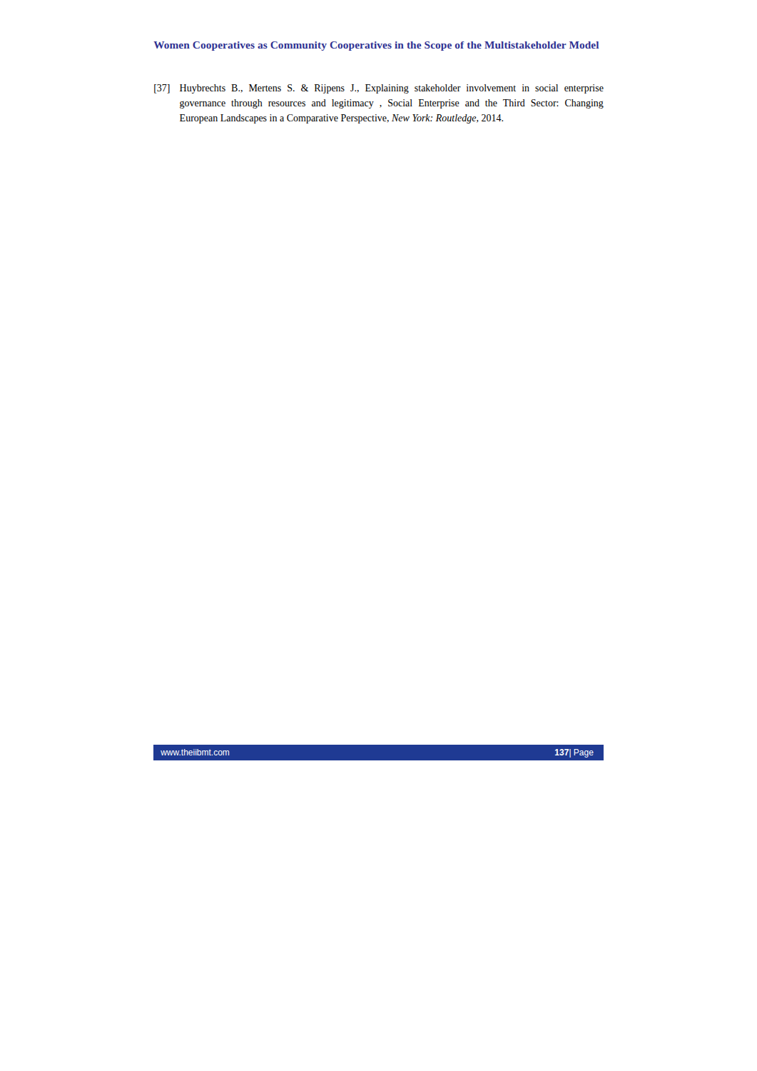Women Cooperatives as Community Cooperatives in the Scope of the Multistakeholder Model
[37] Huybrechts B., Mertens S. & Rijpens J., Explaining stakeholder involvement in social enterprise governance through resources and legitimacy , Social Enterprise and the Third Sector: Changing European Landscapes in a Comparative Perspective, New York: Routledge, 2014.
www.theiibmt.com
137| Page